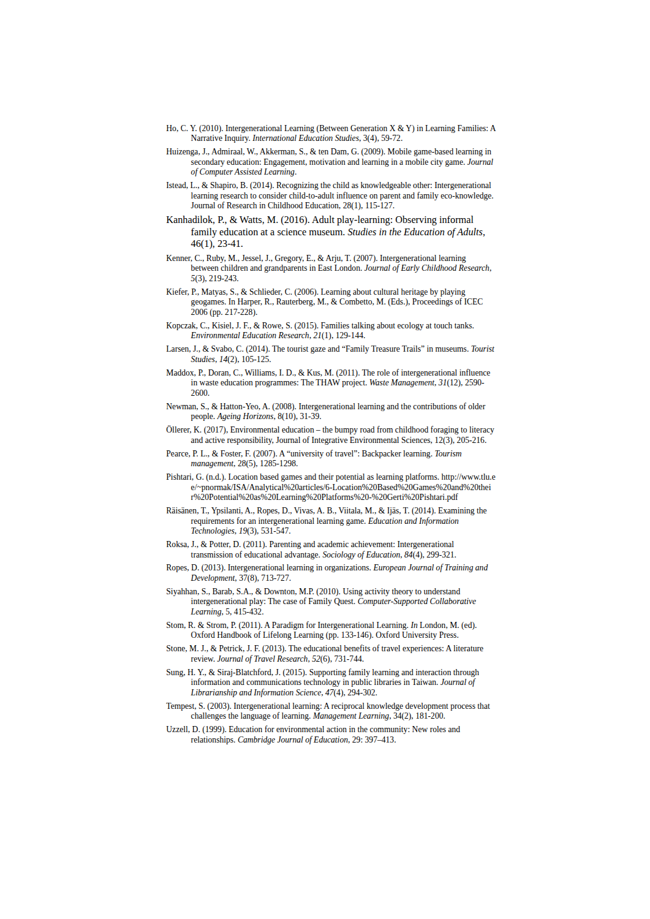Ho, C. Y. (2010). Intergenerational Learning (Between Generation X & Y) in Learning Families: A Narrative Inquiry. International Education Studies, 3(4), 59-72.
Huizenga, J., Admiraal, W., Akkerman, S., & ten Dam, G. (2009). Mobile game-based learning in secondary education: Engagement, motivation and learning in a mobile city game. Journal of Computer Assisted Learning.
Istead, L., & Shapiro, B. (2014). Recognizing the child as knowledgeable other: Intergenerational learning research to consider child-to-adult influence on parent and family eco-knowledge. Journal of Research in Childhood Education, 28(1), 115-127.
Kanhadilok, P., & Watts, M. (2016). Adult play-learning: Observing informal family education at a science museum. Studies in the Education of Adults, 46(1), 23-41.
Kenner, C., Ruby, M., Jessel, J., Gregory, E., & Arju, T. (2007). Intergenerational learning between children and grandparents in East London. Journal of Early Childhood Research, 5(3), 219-243.
Kiefer, P., Matyas, S., & Schlieder, C. (2006). Learning about cultural heritage by playing geogames. In Harper, R., Rauterberg, M., & Combetto, M. (Eds.), Proceedings of ICEC 2006 (pp. 217-228).
Kopczak, C., Kisiel, J. F., & Rowe, S. (2015). Families talking about ecology at touch tanks. Environmental Education Research, 21(1), 129-144.
Larsen, J., & Svabo, C. (2014). The tourist gaze and “Family Treasure Trails” in museums. Tourist Studies, 14(2), 105-125.
Maddox, P., Doran, C., Williams, I. D., & Kus, M. (2011). The role of intergenerational influence in waste education programmes: The THAW project. Waste Management, 31(12), 2590-2600.
Newman, S., & Hatton-Yeo, A. (2008). Intergenerational learning and the contributions of older people. Ageing Horizons, 8(10), 31-39.
Öllerer, K. (2017), Environmental education – the bumpy road from childhood foraging to literacy and active responsibility, Journal of Integrative Environmental Sciences, 12(3), 205-216.
Pearce, P. L., & Foster, F. (2007). A “university of travel”: Backpacker learning. Tourism management, 28(5), 1285-1298.
Pishtari, G. (n.d.). Location based games and their potential as learning platforms. http://www.tlu.ee/~pnormak/ISA/Analytical%20articles/6-Location%20Based%20Games%20and%20their%20Potential%20as%20Learning%20Platforms%20-%20Gerti%20Pishtari.pdf
Räisänen, T., Ypsilanti, A., Ropes, D., Vivas, A. B., Viitala, M., & Ijäs, T. (2014). Examining the requirements for an intergenerational learning game. Education and Information Technologies, 19(3), 531-547.
Roksa, J., & Potter, D. (2011). Parenting and academic achievement: Intergenerational transmission of educational advantage. Sociology of Education, 84(4), 299-321.
Ropes, D. (2013). Intergenerational learning in organizations. European Journal of Training and Development, 37(8), 713-727.
Siyahhan, S., Barab, S.A., & Downton, M.P. (2010). Using activity theory to understand intergenerational play: The case of Family Quest. Computer-Supported Collaborative Learning, 5, 415-432.
Stom, R. & Strom, P. (2011). A Paradigm for Intergenerational Learning. In London, M. (ed). Oxford Handbook of Lifelong Learning (pp. 133-146). Oxford University Press.
Stone, M. J., & Petrick, J. F. (2013). The educational benefits of travel experiences: A literature review. Journal of Travel Research, 52(6), 731-744.
Sung, H. Y., & Siraj-Blatchford, J. (2015). Supporting family learning and interaction through information and communications technology in public libraries in Taiwan. Journal of Librarianship and Information Science, 47(4), 294-302.
Tempest, S. (2003). Intergenerational learning: A reciprocal knowledge development process that challenges the language of learning. Management Learning, 34(2), 181-200.
Uzzell, D. (1999). Education for environmental action in the community: New roles and relationships. Cambridge Journal of Education, 29: 397–413.